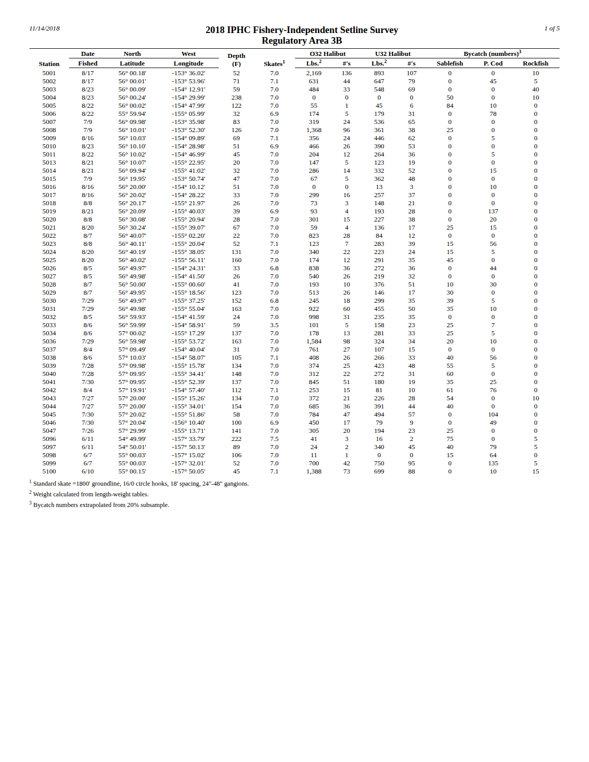11/14/2018
2018 IPHC Fishery-Independent Setline Survey
Regulatory Area 3B
1 of 5
| Station | Date | North | West | Depth (F) | Skates 1 | O32 Halibut | U32 Halibut | Bycatch (numbers) 3 |
| --- | --- | --- | --- | --- | --- | --- | --- | --- |
| Fished | Latitude | Longitude | Lbs. 2 | #'s | Lbs. 2 | #'s | Sablefish | P. Cod | Rockfish |
| 5001 | 8/17 | 56° 00.18' | -153° 36.02' | 52 | 7.0 | 2,169 | 136 | 893 | 107 | 0 | 0 | 10 |
| 5002 | 8/17 | 56° 00.01' | -153° 53.96' | 71 | 7.1 | 631 | 44 | 647 | 79 | 0 | 45 | 5 |
| 5003 | 8/23 | 56° 00.09' | -154° 12.91' | 59 | 7.0 | 484 | 33 | 548 | 69 | 0 | 0 | 40 |
| 5004 | 8/23 | 56° 00.24' | -154° 29.99' | 238 | 7.0 | 0 | 0 | 0 | 0 | 50 | 0 | 10 |
| 5005 | 8/22 | 56° 00.02' | -154° 47.99' | 122 | 7.0 | 55 | 1 | 45 | 6 | 84 | 10 | 0 |
| 5006 | 8/22 | 55° 59.94' | -155° 05.99' | 32 | 6.9 | 174 | 5 | 179 | 31 | 0 | 78 | 0 |
| 5007 | 7/9 | 56° 09.98' | -153° 35.98' | 83 | 7.0 | 319 | 24 | 536 | 65 | 0 | 0 | 0 |
| 5008 | 7/9 | 56° 10.01' | -153° 52.30' | 126 | 7.0 | 1,368 | 96 | 361 | 38 | 25 | 0 | 0 |
| 5009 | 8/16 | 56° 10.03' | -154° 09.89' | 69 | 7.1 | 356 | 24 | 446 | 62 | 0 | 5 | 0 |
| 5010 | 8/23 | 56° 10.10' | -154° 28.98' | 51 | 6.9 | 466 | 26 | 390 | 53 | 0 | 0 | 0 |
| 5011 | 8/22 | 56° 10.02' | -154° 46.99' | 45 | 7.0 | 204 | 12 | 264 | 36 | 0 | 5 | 0 |
| 5013 | 8/21 | 56° 10.07' | -155° 22.95' | 20 | 7.0 | 147 | 5 | 123 | 19 | 0 | 0 | 0 |
| 5014 | 8/21 | 56° 09.94' | -155° 41.02' | 32 | 7.0 | 286 | 14 | 332 | 52 | 0 | 15 | 0 |
| 5015 | 7/9 | 56° 19.95' | -153° 50.74' | 47 | 7.0 | 67 | 5 | 362 | 48 | 0 | 0 | 0 |
| 5016 | 8/16 | 56° 20.00' | -154° 10.12' | 51 | 7.0 | 0 | 0 | 13 | 3 | 0 | 10 | 0 |
| 5017 | 8/16 | 56° 20.02' | -154° 28.22' | 33 | 7.0 | 299 | 16 | 257 | 37 | 0 | 0 | 0 |
| 5018 | 8/8 | 56° 20.17' | -155° 21.97' | 26 | 7.0 | 73 | 3 | 148 | 21 | 0 | 0 | 0 |
| 5019 | 8/21 | 56° 20.09' | -155° 40.03' | 39 | 6.9 | 93 | 4 | 193 | 28 | 0 | 137 | 0 |
| 5020 | 8/8 | 56° 30.08' | -155° 20.94' | 28 | 7.0 | 301 | 15 | 227 | 38 | 0 | 20 | 0 |
| 5021 | 8/20 | 56° 30.24' | -155° 39.07' | 67 | 7.0 | 59 | 4 | 136 | 17 | 25 | 15 | 0 |
| 5022 | 8/7 | 56° 40.07' | -155° 02.20' | 22 | 7.0 | 823 | 28 | 84 | 12 | 0 | 0 | 0 |
| 5023 | 8/8 | 56° 40.11' | -155° 20.04' | 52 | 7.1 | 123 | 7 | 283 | 39 | 15 | 56 | 0 |
| 5024 | 8/20 | 56° 40.19' | -155° 38.05' | 131 | 7.0 | 340 | 22 | 223 | 24 | 15 | 5 | 0 |
| 5025 | 8/20 | 56° 40.02' | -155° 56.11' | 160 | 7.0 | 174 | 12 | 291 | 35 | 45 | 0 | 0 |
| 5026 | 8/5 | 56° 49.97' | -154° 24.31' | 33 | 6.8 | 838 | 36 | 272 | 36 | 0 | 44 | 0 |
| 5027 | 8/5 | 56° 49.98' | -154° 41.50' | 26 | 7.0 | 540 | 26 | 219 | 32 | 0 | 0 | 0 |
| 5028 | 8/7 | 56° 50.00' | -155° 00.60' | 41 | 7.0 | 193 | 10 | 376 | 51 | 10 | 30 | 0 |
| 5029 | 8/7 | 56° 49.95' | -155° 18.56' | 123 | 7.0 | 513 | 26 | 146 | 17 | 30 | 0 | 0 |
| 5030 | 7/29 | 56° 49.97' | -155° 37.25' | 152 | 6.8 | 245 | 18 | 299 | 35 | 39 | 5 | 0 |
| 5031 | 7/29 | 56° 49.98' | -155° 55.04' | 163 | 7.0 | 922 | 60 | 455 | 50 | 35 | 10 | 0 |
| 5032 | 8/5 | 56° 59.93' | -154° 41.59' | 24 | 7.0 | 998 | 31 | 235 | 35 | 0 | 0 | 0 |
| 5033 | 8/6 | 56° 59.99' | -154° 58.91' | 59 | 3.5 | 101 | 5 | 158 | 23 | 25 | 7 | 0 |
| 5034 | 8/6 | 57° 00.02' | -155° 17.29' | 137 | 7.0 | 178 | 13 | 281 | 33 | 25 | 5 | 0 |
| 5036 | 7/29 | 56° 59.98' | -155° 53.72' | 163 | 7.0 | 1,584 | 98 | 324 | 34 | 20 | 10 | 0 |
| 5037 | 8/4 | 57° 09.49' | -154° 40.04' | 31 | 7.0 | 761 | 27 | 107 | 15 | 0 | 0 | 0 |
| 5038 | 8/6 | 57° 10.03' | -154° 58.07' | 105 | 7.1 | 408 | 26 | 266 | 33 | 40 | 56 | 0 |
| 5039 | 7/28 | 57° 09.98' | -155° 15.78' | 134 | 7.0 | 374 | 25 | 423 | 48 | 55 | 5 | 0 |
| 5040 | 7/28 | 57° 09.95' | -155° 34.41' | 148 | 7.0 | 312 | 22 | 272 | 31 | 60 | 0 | 0 |
| 5041 | 7/30 | 57° 09.95' | -155° 52.39' | 137 | 7.0 | 845 | 51 | 180 | 19 | 35 | 25 | 0 |
| 5042 | 8/4 | 57° 19.91' | -154° 57.40' | 112 | 7.1 | 253 | 15 | 81 | 10 | 61 | 76 | 0 |
| 5043 | 7/27 | 57° 20.00' | -155° 15.26' | 134 | 7.0 | 372 | 21 | 226 | 28 | 54 | 0 | 10 |
| 5044 | 7/27 | 57° 20.00' | -155° 34.01' | 154 | 7.0 | 685 | 36 | 391 | 44 | 40 | 0 | 0 |
| 5045 | 7/30 | 57° 20.02' | -155° 51.86' | 58 | 7.0 | 784 | 47 | 494 | 57 | 0 | 104 | 0 |
| 5046 | 7/30 | 57° 20.04' | -156° 10.40' | 100 | 6.9 | 450 | 17 | 79 | 9 | 0 | 49 | 0 |
| 5047 | 7/26 | 57° 29.99' | -155° 13.71' | 141 | 7.0 | 305 | 20 | 194 | 23 | 25 | 0 | 0 |
| 5096 | 6/11 | 54° 49.99' | -157° 33.79' | 222 | 7.5 | 41 | 3 | 16 | 2 | 75 | 0 | 5 |
| 5097 | 6/11 | 54° 50.01' | -157° 50.13' | 89 | 7.0 | 24 | 2 | 340 | 45 | 40 | 79 | 5 |
| 5098 | 6/7 | 55° 00.03' | -157° 15.02' | 106 | 7.0 | 11 | 1 | 0 | 0 | 15 | 64 | 0 |
| 5099 | 6/7 | 55° 00.03' | -157° 32.01' | 52 | 7.0 | 700 | 42 | 750 | 95 | 0 | 135 | 5 |
| 5100 | 6/10 | 55° 00.15' | -157° 50.05' | 45 | 7.1 | 1,388 | 73 | 699 | 88 | 0 | 10 | 15 |
1 Standard skate =1800' groundline, 16/0 circle hooks, 18' spacing, 24"-48" gangions.
2 Weight calculated from length-weight tables.
3 Bycatch numbers extrapolated from 20% subsample.